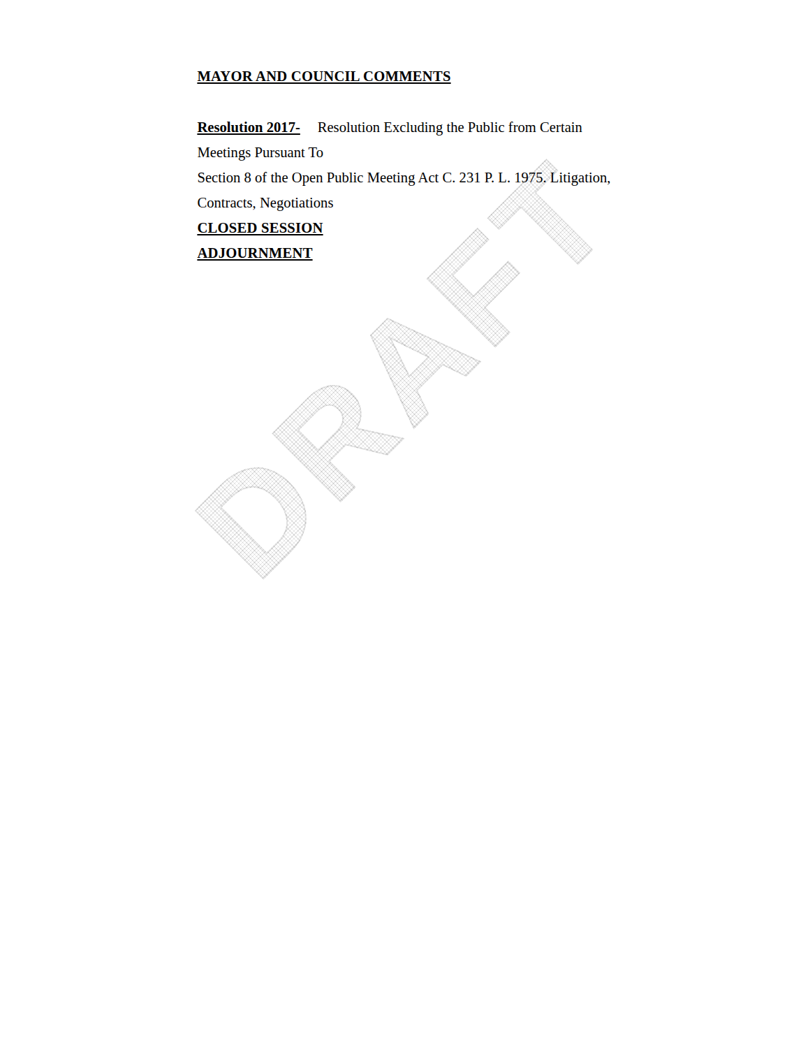DRAFT
MAYOR AND COUNCIL COMMENTS
Resolution 2017- Resolution Excluding the Public from Certain Meetings Pursuant To
Section 8 of the Open Public Meeting Act C. 231 P. L. 1975. Litigation, Contracts, Negotiations
CLOSED SESSION
ADJOURNMENT